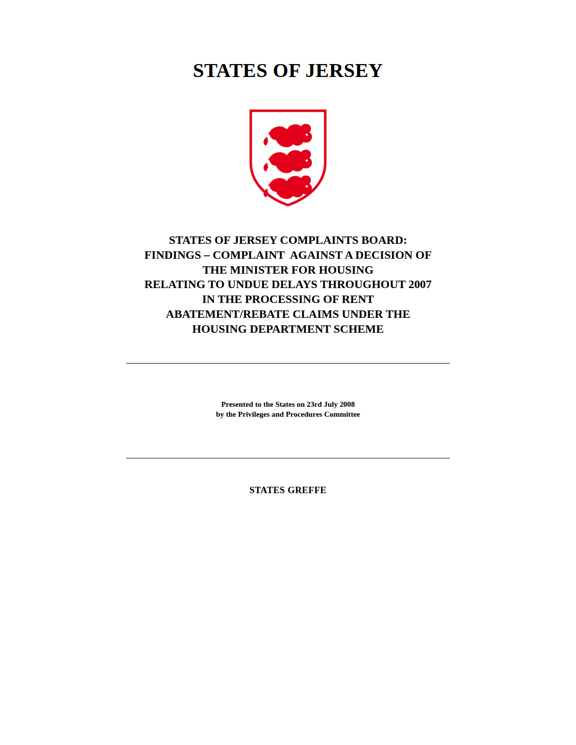STATES OF JERSEY
States of Jersey Complaints Board:
Findings – Complaint against a decision of
the Minister for Housing
relating to undue delays throughout 2007
in the processing of rent
abatement/rebate claims under the
Housing Department scheme
Presented to the States on 23rd July 2008
by the Privileges and Procedures Committee
STATES GREFFE